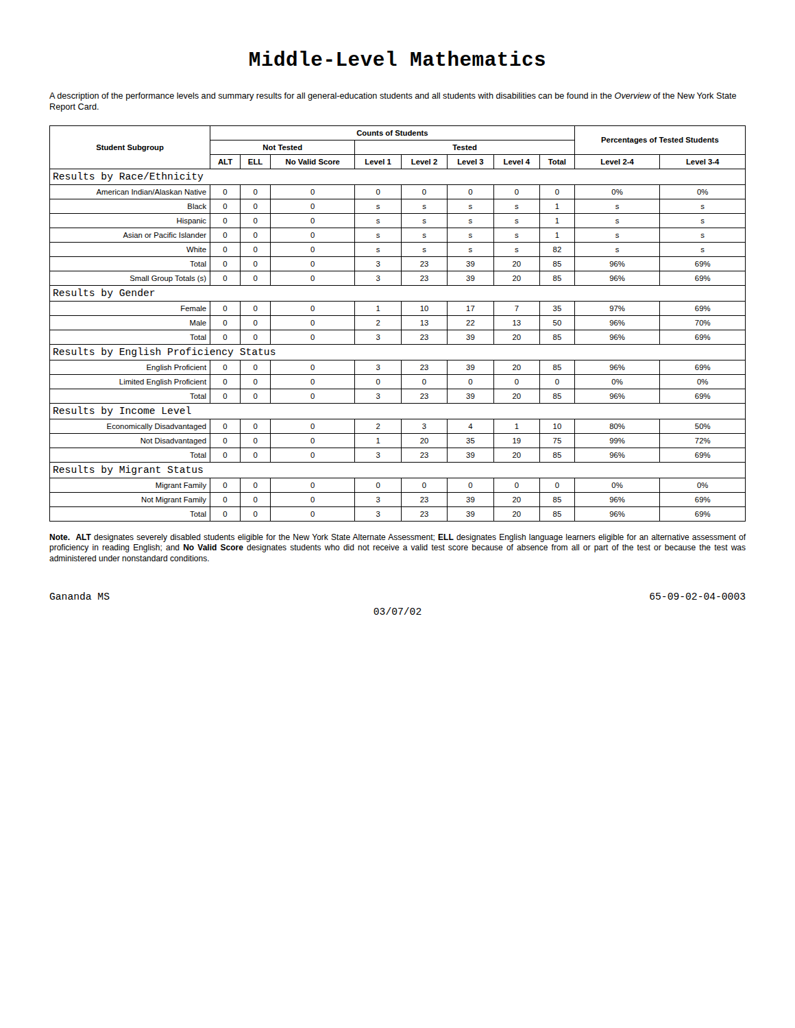Middle-Level Mathematics
A description of the performance levels and summary results for all general-education students and all students with disabilities can be found in the Overview of the New York State Report Card.
| Student Subgroup | Counts of Students | Percentages of Tested Students |
| --- | --- | --- |
| Not Tested | Tested |
| ALT | ELL | No Valid Score | Level 1 | Level 2 | Level 3 | Level 4 | Total | Level 2-4 | Level 3-4 |
| Results by Race/Ethnicity |
| American Indian/Alaskan Native | 0 | 0 | 0 | 0 | 0 | 0 | 0 | 0 | 0% | 0% |
| Black | 0 | 0 | 0 | s | s | s | s | 1 | s | s |
| Hispanic | 0 | 0 | 0 | s | s | s | s | 1 | s | s |
| Asian or Pacific Islander | 0 | 0 | 0 | s | s | s | s | 1 | s | s |
| White | 0 | 0 | 0 | s | s | s | s | 82 | s | s |
| Total | 0 | 0 | 0 | 3 | 23 | 39 | 20 | 85 | 96% | 69% |
| Small Group Totals (s) | 0 | 0 | 0 | 3 | 23 | 39 | 20 | 85 | 96% | 69% |
| Results by Gender |
| Female | 0 | 0 | 0 | 1 | 10 | 17 | 7 | 35 | 97% | 69% |
| Male | 0 | 0 | 0 | 2 | 13 | 22 | 13 | 50 | 96% | 70% |
| Total | 0 | 0 | 0 | 3 | 23 | 39 | 20 | 85 | 96% | 69% |
| Results by English Proficiency Status |
| English Proficient | 0 | 0 | 0 | 3 | 23 | 39 | 20 | 85 | 96% | 69% |
| Limited English Proficient | 0 | 0 | 0 | 0 | 0 | 0 | 0 | 0 | 0% | 0% |
| Total | 0 | 0 | 0 | 3 | 23 | 39 | 20 | 85 | 96% | 69% |
| Results by Income Level |
| Economically Disadvantaged | 0 | 0 | 0 | 2 | 3 | 4 | 1 | 10 | 80% | 50% |
| Not Disadvantaged | 0 | 0 | 0 | 1 | 20 | 35 | 19 | 75 | 99% | 72% |
| Total | 0 | 0 | 0 | 3 | 23 | 39 | 20 | 85 | 96% | 69% |
| Results by Migrant Status |
| Migrant Family | 0 | 0 | 0 | 0 | 0 | 0 | 0 | 0 | 0% | 0% |
| Not Migrant Family | 0 | 0 | 0 | 3 | 23 | 39 | 20 | 85 | 96% | 69% |
| Total | 0 | 0 | 0 | 3 | 23 | 39 | 20 | 85 | 96% | 69% |
Note. ALT designates severely disabled students eligible for the New York State Alternate Assessment; ELL designates English language learners eligible for an alternative assessment of proficiency in reading English; and No Valid Score designates students who did not receive a valid test score because of absence from all or part of the test or because the test was administered under nonstandard conditions.
Gananda MS 65-09-02-04-0003 03/07/02